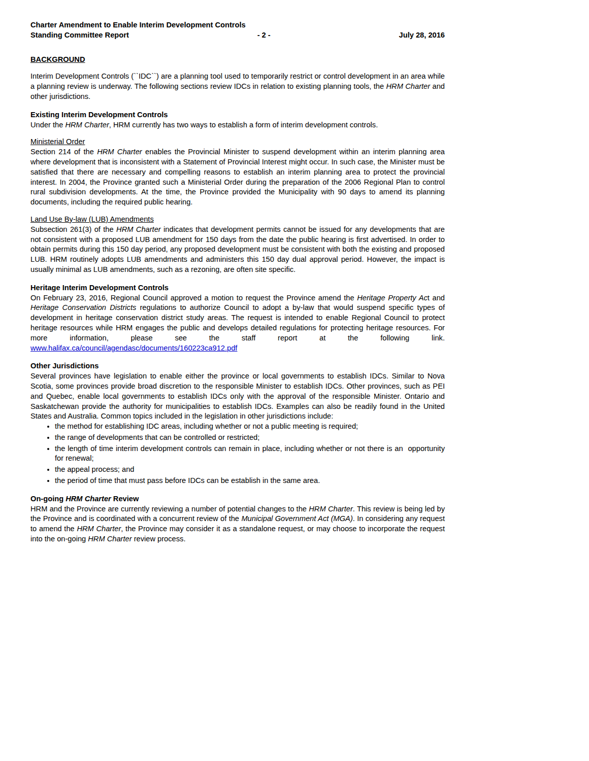Charter Amendment to Enable Interim Development Controls
Standing Committee Report - 2 - July 28, 2016
BACKGROUND
Interim Development Controls (``IDC``) are a planning tool used to temporarily restrict or control development in an area while a planning review is underway. The following sections review IDCs in relation to existing planning tools, the HRM Charter and other jurisdictions.
Existing Interim Development Controls
Under the HRM Charter, HRM currently has two ways to establish a form of interim development controls.
Ministerial Order
Section 214 of the HRM Charter enables the Provincial Minister to suspend development within an interim planning area where development that is inconsistent with a Statement of Provincial Interest might occur. In such case, the Minister must be satisfied that there are necessary and compelling reasons to establish an interim planning area to protect the provincial interest. In 2004, the Province granted such a Ministerial Order during the preparation of the 2006 Regional Plan to control rural subdivision developments. At the time, the Province provided the Municipality with 90 days to amend its planning documents, including the required public hearing.
Land Use By-law (LUB) Amendments
Subsection 261(3) of the HRM Charter indicates that development permits cannot be issued for any developments that are not consistent with a proposed LUB amendment for 150 days from the date the public hearing is first advertised. In order to obtain permits during this 150 day period, any proposed development must be consistent with both the existing and proposed LUB. HRM routinely adopts LUB amendments and administers this 150 day dual approval period. However, the impact is usually minimal as LUB amendments, such as a rezoning, are often site specific.
Heritage Interim Development Controls
On February 23, 2016, Regional Council approved a motion to request the Province amend the Heritage Property Act and Heritage Conservation Districts regulations to authorize Council to adopt a by-law that would suspend specific types of development in heritage conservation district study areas. The request is intended to enable Regional Council to protect heritage resources while HRM engages the public and develops detailed regulations for protecting heritage resources. For more information, please see the staff report at the following link. www.halifax.ca/council/agendasc/documents/160223ca912.pdf
Other Jurisdictions
Several provinces have legislation to enable either the province or local governments to establish IDCs. Similar to Nova Scotia, some provinces provide broad discretion to the responsible Minister to establish IDCs. Other provinces, such as PEI and Quebec, enable local governments to establish IDCs only with the approval of the responsible Minister. Ontario and Saskatchewan provide the authority for municipalities to establish IDCs. Examples can also be readily found in the United States and Australia. Common topics included in the legislation in other jurisdictions include:
the method for establishing IDC areas, including whether or not a public meeting is required;
the range of developments that can be controlled or restricted;
the length of time interim development controls can remain in place, including whether or not there is an opportunity for renewal;
the appeal process; and
the period of time that must pass before IDCs can be establish in the same area.
On-going HRM Charter Review
HRM and the Province are currently reviewing a number of potential changes to the HRM Charter. This review is being led by the Province and is coordinated with a concurrent review of the Municipal Government Act (MGA). In considering any request to amend the HRM Charter, the Province may consider it as a standalone request, or may choose to incorporate the request into the on-going HRM Charter review process.